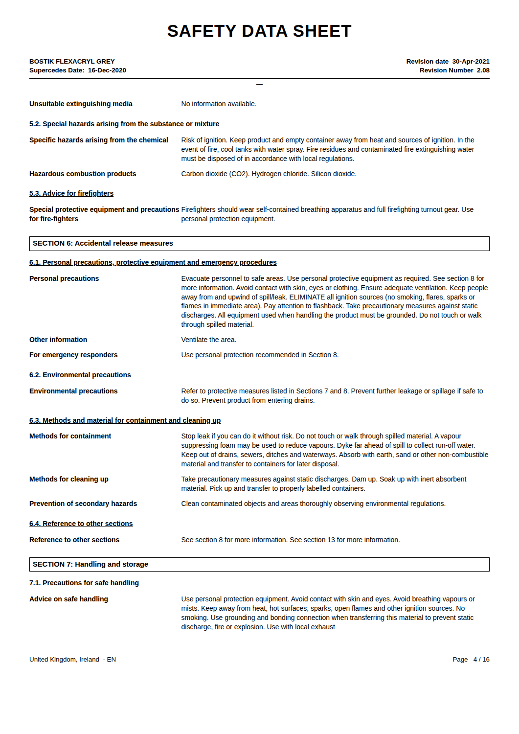SAFETY DATA SHEET
BOSTIK FLEXACRYL GREY
Supercedes Date: 16-Dec-2020
Revision date 30-Apr-2021
Revision Number 2.08
—
| Unsuitable extinguishing media | No information available. |
5.2. Special hazards arising from the substance or mixture
| Specific hazards arising from the chemical | Risk of ignition. Keep product and empty container away from heat and sources of ignition. In the event of fire, cool tanks with water spray. Fire residues and contaminated fire extinguishing water must be disposed of in accordance with local regulations. |
| Hazardous combustion products | Carbon dioxide (CO2). Hydrogen chloride. Silicon dioxide. |
5.3. Advice for firefighters
| Special protective equipment and precautions for fire-fighters | Firefighters should wear self-contained breathing apparatus and full firefighting turnout gear. Use personal protection equipment. |
SECTION 6: Accidental release measures
6.1. Personal precautions, protective equipment and emergency procedures
| Personal precautions | Evacuate personnel to safe areas. Use personal protective equipment as required. See section 8 for more information. Avoid contact with skin, eyes or clothing. Ensure adequate ventilation. Keep people away from and upwind of spill/leak. ELIMINATE all ignition sources (no smoking, flares, sparks or flames in immediate area). Pay attention to flashback. Take precautionary measures against static discharges. All equipment used when handling the product must be grounded. Do not touch or walk through spilled material. |
| Other information | Ventilate the area. |
| For emergency responders | Use personal protection recommended in Section 8. |
6.2. Environmental precautions
| Environmental precautions | Refer to protective measures listed in Sections 7 and 8. Prevent further leakage or spillage if safe to do so. Prevent product from entering drains. |
6.3. Methods and material for containment and cleaning up
| Methods for containment | Stop leak if you can do it without risk. Do not touch or walk through spilled material. A vapour suppressing foam may be used to reduce vapours. Dyke far ahead of spill to collect run-off water. Keep out of drains, sewers, ditches and waterways. Absorb with earth, sand or other non-combustible material and transfer to containers for later disposal. |
| Methods for cleaning up | Take precautionary measures against static discharges. Dam up. Soak up with inert absorbent material. Pick up and transfer to properly labelled containers. |
| Prevention of secondary hazards | Clean contaminated objects and areas thoroughly observing environmental regulations. |
6.4. Reference to other sections
| Reference to other sections | See section 8 for more information. See section 13 for more information. |
SECTION 7: Handling and storage
7.1. Precautions for safe handling
| Advice on safe handling | Use personal protection equipment. Avoid contact with skin and eyes. Avoid breathing vapours or mists. Keep away from heat, hot surfaces, sparks, open flames and other ignition sources. No smoking. Use grounding and bonding connection when transferring this material to prevent static discharge, fire or explosion. Use with local exhaust |
United Kingdom, Ireland - EN
Page 4 / 16